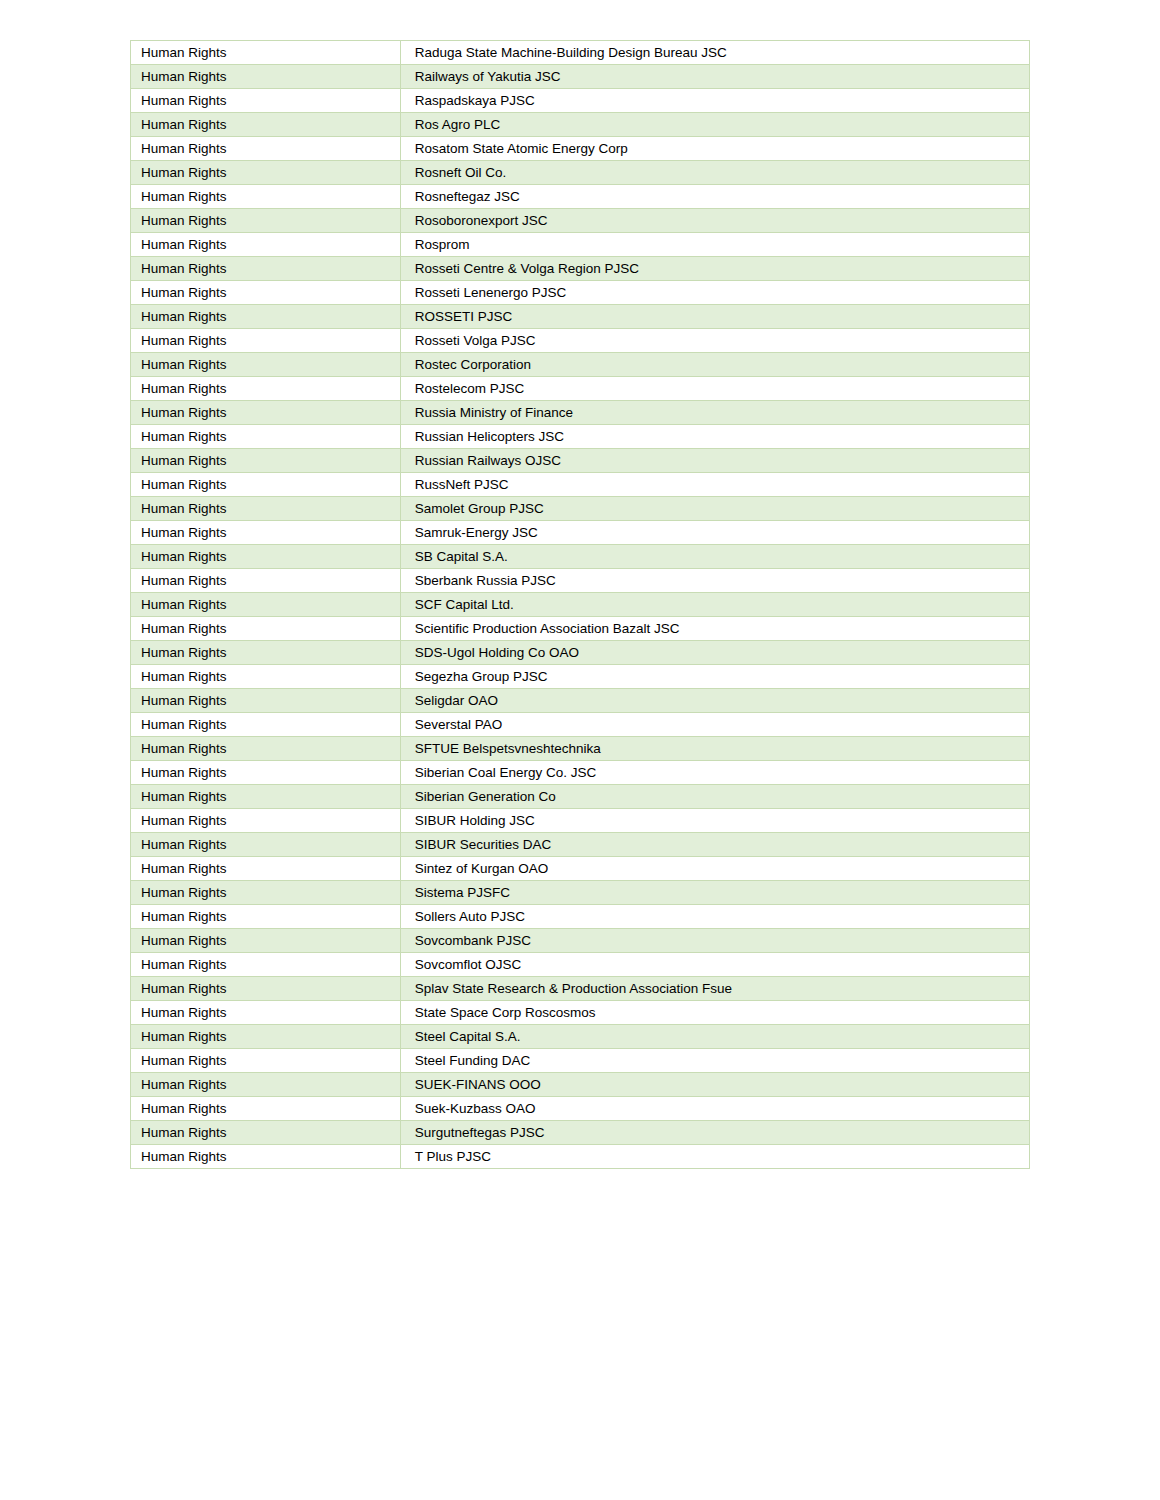| Human Rights | Raduga State Machine-Building Design Bureau JSC |
| Human Rights | Railways of Yakutia JSC |
| Human Rights | Raspadskaya PJSC |
| Human Rights | Ros Agro PLC |
| Human Rights | Rosatom State Atomic Energy Corp |
| Human Rights | Rosneft Oil Co. |
| Human Rights | Rosneftegaz JSC |
| Human Rights | Rosoboronexport JSC |
| Human Rights | Rosprom |
| Human Rights | Rosseti Centre & Volga Region PJSC |
| Human Rights | Rosseti Lenenergo PJSC |
| Human Rights | ROSSETI PJSC |
| Human Rights | Rosseti Volga PJSC |
| Human Rights | Rostec Corporation |
| Human Rights | Rostelecom PJSC |
| Human Rights | Russia Ministry of Finance |
| Human Rights | Russian Helicopters JSC |
| Human Rights | Russian Railways OJSC |
| Human Rights | RussNeft PJSC |
| Human Rights | Samolet Group PJSC |
| Human Rights | Samruk-Energy JSC |
| Human Rights | SB Capital S.A. |
| Human Rights | Sberbank Russia PJSC |
| Human Rights | SCF Capital Ltd. |
| Human Rights | Scientific Production Association Bazalt JSC |
| Human Rights | SDS-Ugol Holding Co OAO |
| Human Rights | Segezha Group PJSC |
| Human Rights | Seligdar OAO |
| Human Rights | Severstal PAO |
| Human Rights | SFTUE Belspetsvneshtechnika |
| Human Rights | Siberian Coal Energy Co. JSC |
| Human Rights | Siberian Generation Co |
| Human Rights | SIBUR Holding JSC |
| Human Rights | SIBUR Securities DAC |
| Human Rights | Sintez of Kurgan OAO |
| Human Rights | Sistema PJSFC |
| Human Rights | Sollers Auto PJSC |
| Human Rights | Sovcombank PJSC |
| Human Rights | Sovcomflot OJSC |
| Human Rights | Splav State Research & Production Association Fsue |
| Human Rights | State Space Corp Roscosmos |
| Human Rights | Steel Capital S.A. |
| Human Rights | Steel Funding DAC |
| Human Rights | SUEK-FINANS OOO |
| Human Rights | Suek-Kuzbass OAO |
| Human Rights | Surgutneftegas PJSC |
| Human Rights | T Plus PJSC |